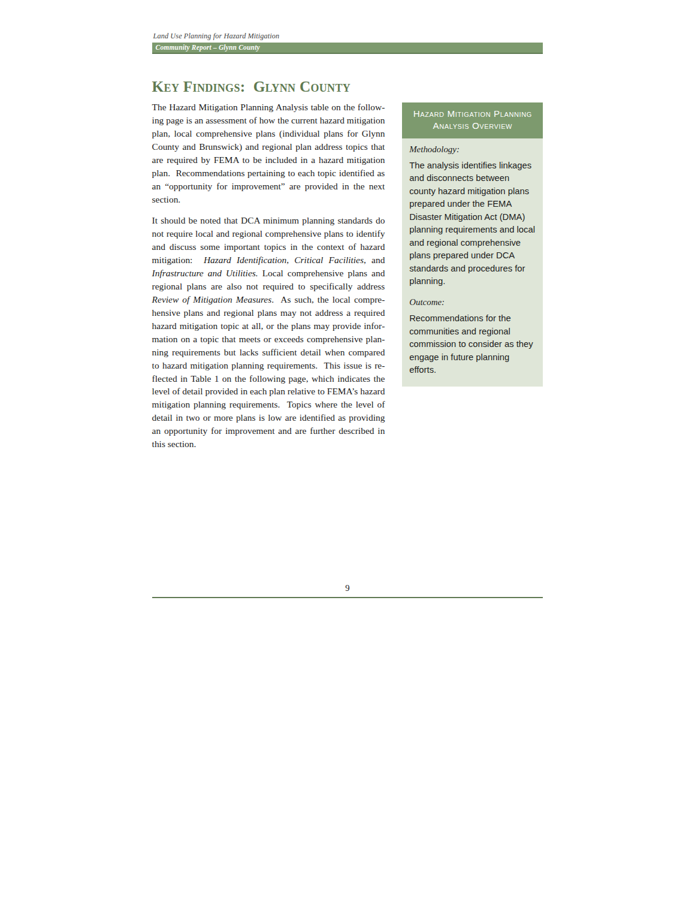Land Use Planning for Hazard Mitigation
Community Report – Glynn County
Key Findings: Glynn County
The Hazard Mitigation Planning Analysis table on the following page is an assessment of how the current hazard mitigation plan, local comprehensive plans (individual plans for Glynn County and Brunswick) and regional plan address topics that are required by FEMA to be included in a hazard mitigation plan. Recommendations pertaining to each topic identified as an “opportunity for improvement” are provided in the next section.
It should be noted that DCA minimum planning standards do not require local and regional comprehensive plans to identify and discuss some important topics in the context of hazard mitigation: Hazard Identification, Critical Facilities, and Infrastructure and Utilities. Local comprehensive plans and regional plans are also not required to specifically address Review of Mitigation Measures. As such, the local comprehensive plans and regional plans may not address a required hazard mitigation topic at all, or the plans may provide information on a topic that meets or exceeds comprehensive planning requirements but lacks sufficient detail when compared to hazard mitigation planning requirements. This issue is reflected in Table 1 on the following page, which indicates the level of detail provided in each plan relative to FEMA’s hazard mitigation planning requirements. Topics where the level of detail in two or more plans is low are identified as providing an opportunity for improvement and are further described in this section.
Hazard Mitigation Planning
Analysis Overview
Methodology:
The analysis identifies linkages and disconnects between county hazard mitigation plans prepared under the FEMA Disaster Mitigation Act (DMA) planning requirements and local and regional comprehensive plans prepared under DCA standards and procedures for planning.
Outcome:
Recommendations for the communities and regional commission to consider as they engage in future planning efforts.
9